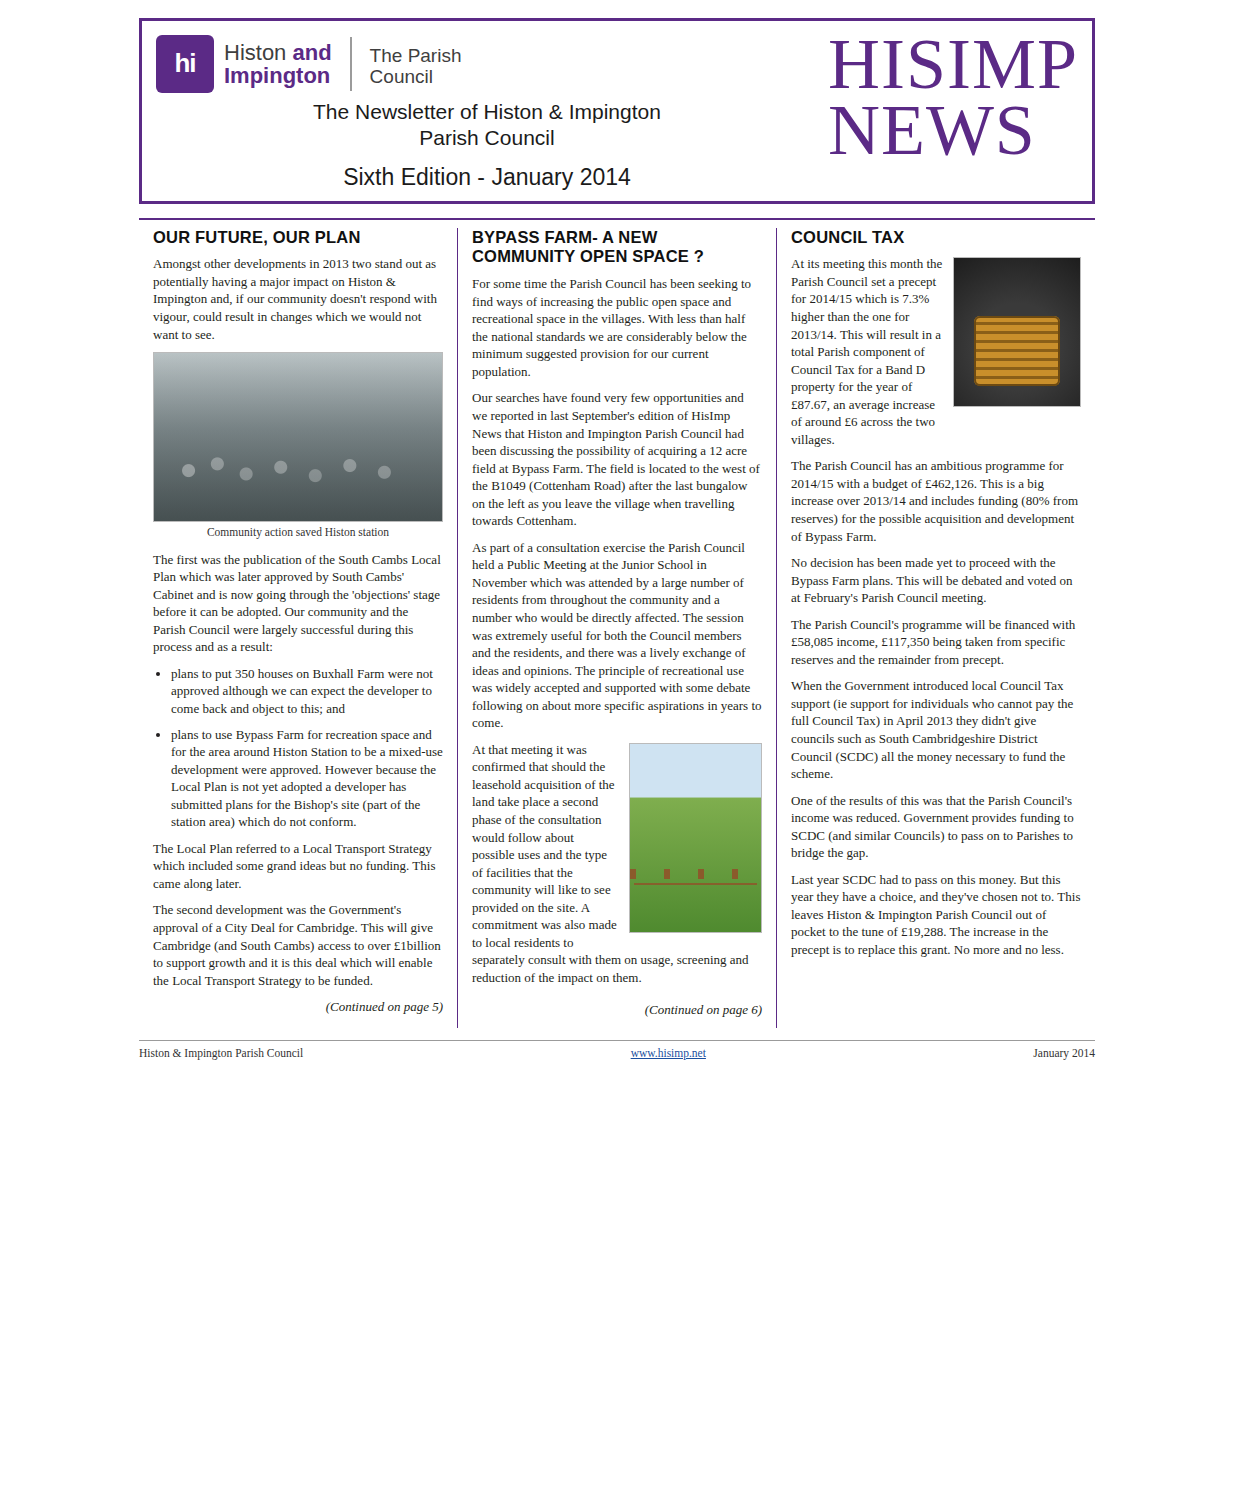hi
Histon and
Impington
The Parish Council
The Newsletter of Histon & Impington
Parish Council
Sixth Edition - January 2014
HISIMP
NEWS
Our Future, Our Plan
Amongst other developments in 2013 two stand out as potentially having a major impact on Histon & Impington and, if our community doesn't respond with vigour, could result in changes which we would not want to see.
Community action saved Histon station
The first was the publication of the South Cambs Local Plan which was later approved by South Cambs' Cabinet and is now going through the 'objections' stage before it can be adopted. Our community and the Parish Council were largely successful during this process and as a result:
plans to put 350 houses on Buxhall Farm were not approved although we can expect the developer to come back and object to this; and
plans to use Bypass Farm for recreation space and for the area around Histon Station to be a mixed-use development were approved. However because the Local Plan is not yet adopted a developer has submitted plans for the Bishop's site (part of the station area) which do not conform.
The Local Plan referred to a Local Transport Strategy which included some grand ideas but no funding. This came along later.
The second development was the Government's approval of a City Deal for Cambridge. This will give Cambridge (and South Cambs) access to over £1billion to support growth and it is this deal which will enable the Local Transport Strategy to be funded.
(Continued on page 5)
Bypass Farm- A New Community Open Space ?
For some time the Parish Council has been seeking to find ways of increasing the public open space and recreational space in the villages. With less than half the national standards we are considerably below the minimum suggested provision for our current population.
Our searches have found very few opportunities and we reported in last September's edition of HisImp News that Histon and Impington Parish Council had been discussing the possibility of acquiring a 12 acre field at Bypass Farm. The field is located to the west of the B1049 (Cottenham Road) after the last bungalow on the left as you leave the village when travelling towards Cottenham.
As part of a consultation exercise the Parish Council held a Public Meeting at the Junior School in November which was attended by a large number of residents from throughout the community and a number who would be directly affected. The session was extremely useful for both the Council members and the residents, and there was a lively exchange of ideas and opinions. The principle of recreational use was widely accepted and supported with some debate following on about more specific aspirations in years to come.
At that meeting it was confirmed that should the leasehold acquisition of the land take place a second phase of the consultation would follow about possible uses and the type of facilities that the community will like to see provided on the site. A commitment was also made to local residents to separately consult with them on usage, screening and reduction of the impact on them.
(Continued on page 6)
Council Tax
At its meeting this month the Parish Council set a precept for 2014/15 which is 7.3% higher than the one for 2013/14. This will result in a total Parish component of Council Tax for a Band D property for the year of £87.67, an average increase of around £6 across the two villages.
The Parish Council has an ambitious programme for 2014/15 with a budget of £462,126. This is a big increase over 2013/14 and includes funding (80% from reserves) for the possible acquisition and development of Bypass Farm.
No decision has been made yet to proceed with the Bypass Farm plans. This will be debated and voted on at February's Parish Council meeting.
The Parish Council's programme will be financed with £58,085 income, £117,350 being taken from specific reserves and the remainder from precept.
When the Government introduced local Council Tax support (ie support for individuals who cannot pay the full Council Tax) in April 2013 they didn't give councils such as South Cambridgeshire District Council (SCDC) all the money necessary to fund the scheme.
One of the results of this was that the Parish Council's income was reduced. Government provides funding to SCDC (and similar Councils) to pass on to Parishes to bridge the gap.
Last year SCDC had to pass on this money. But this year they have a choice, and they've chosen not to. This leaves Histon & Impington Parish Council out of pocket to the tune of £19,288. The increase in the precept is to replace this grant. No more and no less.
Histon & Impington Parish Council www.hisimp.net January 2014